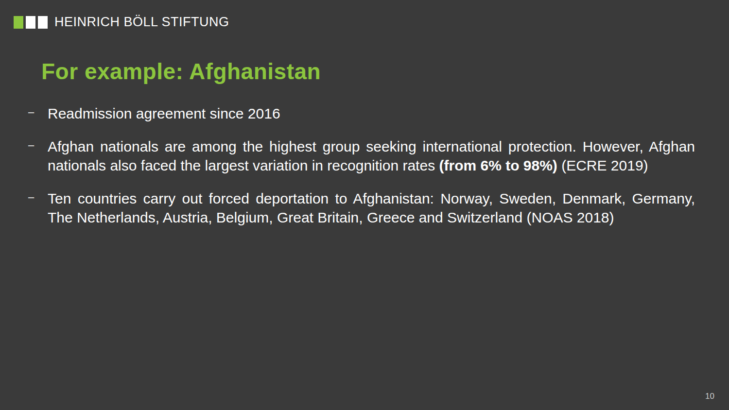HEINRICH BÖLL STIFTUNG
For example: Afghanistan
Readmission agreement since 2016
Afghan nationals are among the highest group seeking international protection. However, Afghan nationals also faced the largest variation in recognition rates (from 6% to 98%) (ECRE 2019)
Ten countries carry out forced deportation to Afghanistan: Norway, Sweden, Denmark, Germany, The Netherlands, Austria, Belgium, Great Britain, Greece and Switzerland (NOAS 2018)
10